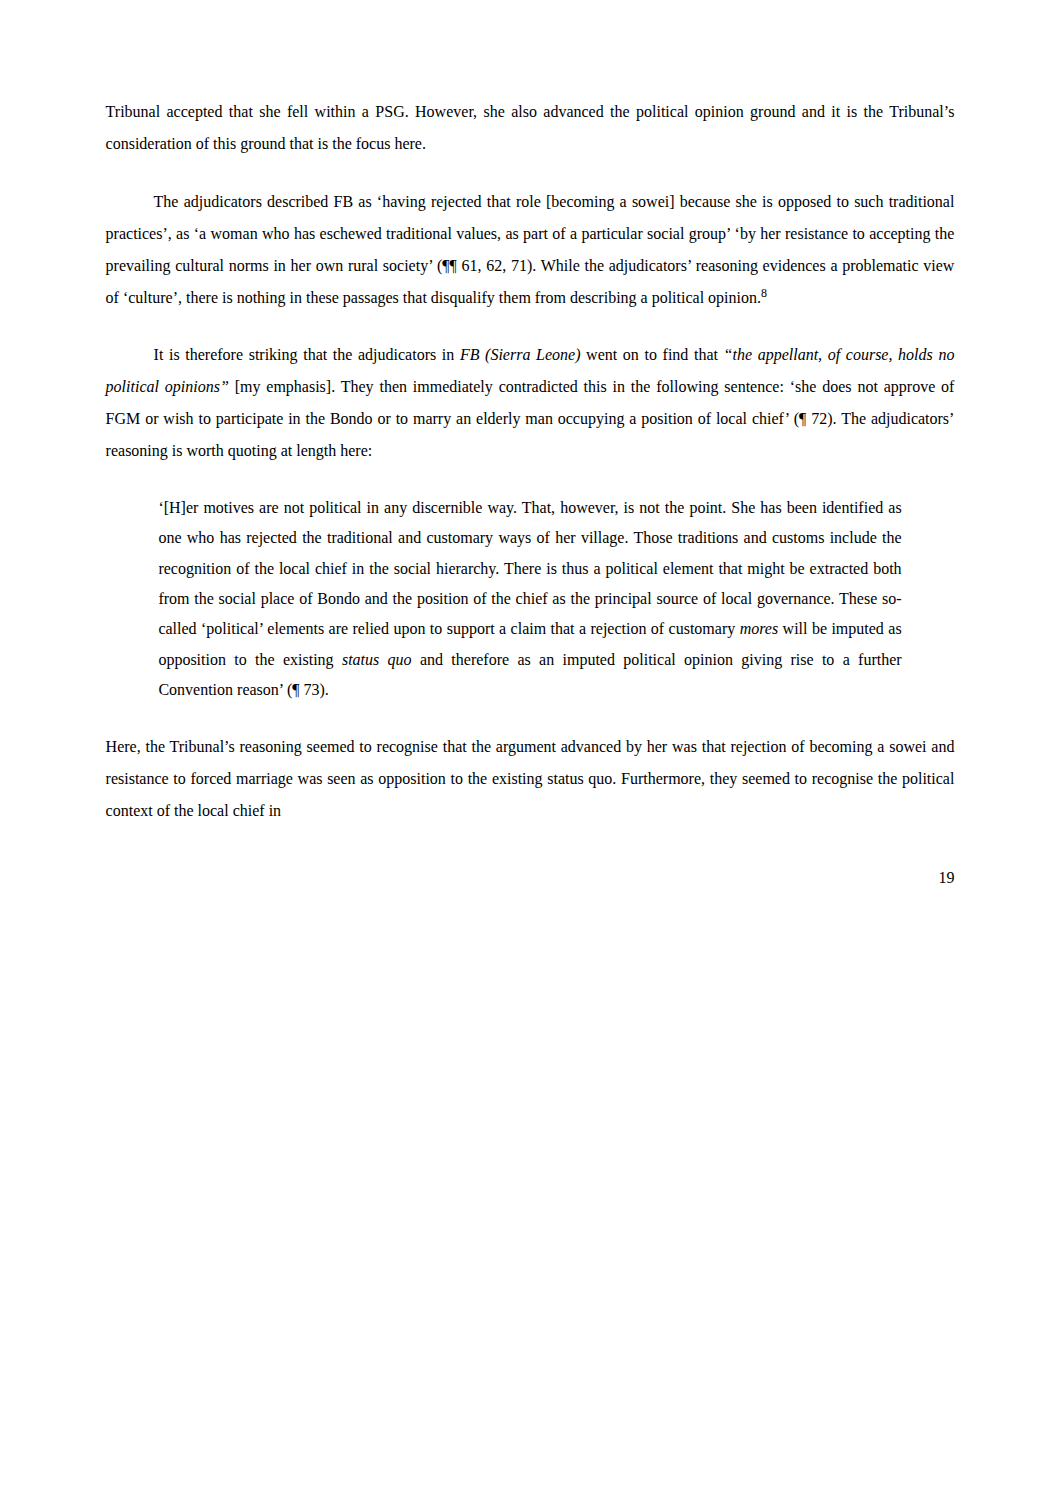Tribunal accepted that she fell within a PSG. However, she also advanced the political opinion ground and it is the Tribunal’s consideration of this ground that is the focus here.
The adjudicators described FB as ‘having rejected that role [becoming a sowei] because she is opposed to such traditional practices’, as ‘a woman who has eschewed traditional values, as part of a particular social group’ ‘by her resistance to accepting the prevailing cultural norms in her own rural society’ (¶¶ 61, 62, 71). While the adjudicators’ reasoning evidences a problematic view of ‘culture’, there is nothing in these passages that disqualify them from describing a political opinion.8
It is therefore striking that the adjudicators in FB (Sierra Leone) went on to find that “the appellant, of course, holds no political opinions” [my emphasis]. They then immediately contradicted this in the following sentence: ‘she does not approve of FGM or wish to participate in the Bondo or to marry an elderly man occupying a position of local chief’ (¶ 72). The adjudicators’ reasoning is worth quoting at length here:
‘[H]er motives are not political in any discernible way. That, however, is not the point. She has been identified as one who has rejected the traditional and customary ways of her village. Those traditions and customs include the recognition of the local chief in the social hierarchy. There is thus a political element that might be extracted both from the social place of Bondo and the position of the chief as the principal source of local governance. These so-called ‘political’ elements are relied upon to support a claim that a rejection of customary mores will be imputed as opposition to the existing status quo and therefore as an imputed political opinion giving rise to a further Convention reason’ (¶ 73).
Here, the Tribunal’s reasoning seemed to recognise that the argument advanced by her was that rejection of becoming a sowei and resistance to forced marriage was seen as opposition to the existing status quo. Furthermore, they seemed to recognise the political context of the local chief in
19